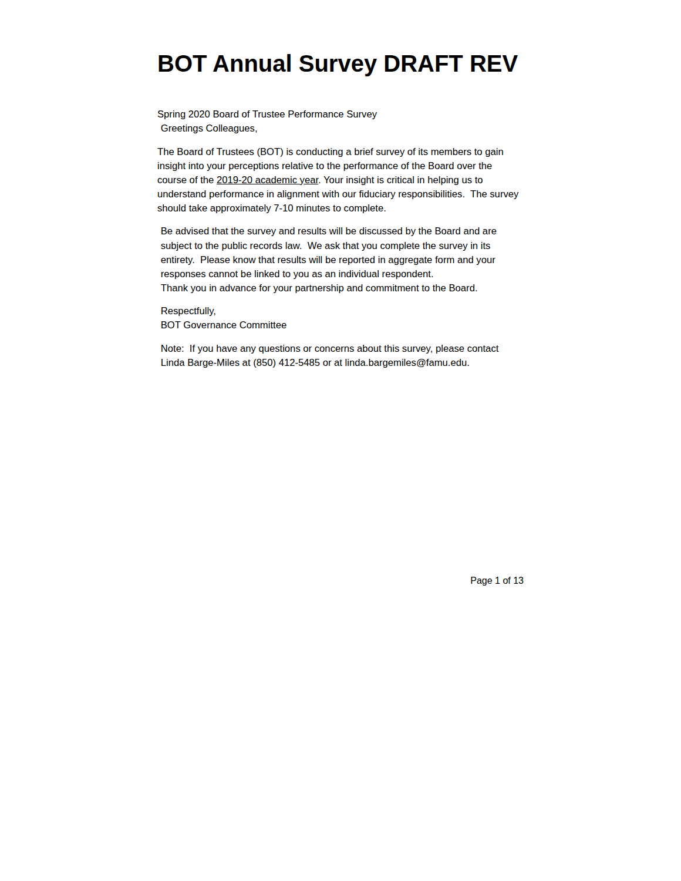BOT Annual Survey DRAFT REV
Spring 2020 Board of Trustee Performance Survey
Greetings Colleagues,
The Board of Trustees (BOT) is conducting a brief survey of its members to gain insight into your perceptions relative to the performance of the Board over the course of the 2019-20 academic year. Your insight is critical in helping us to understand performance in alignment with our fiduciary responsibilities. The survey should take approximately 7-10 minutes to complete.
Be advised that the survey and results will be discussed by the Board and are subject to the public records law. We ask that you complete the survey in its entirety. Please know that results will be reported in aggregate form and your responses cannot be linked to you as an individual respondent.
Thank you in advance for your partnership and commitment to the Board.
Respectfully,
BOT Governance Committee
Note: If you have any questions or concerns about this survey, please contact Linda Barge-Miles at (850) 412-5485 or at linda.bargemiles@famu.edu.
Page 1 of 13